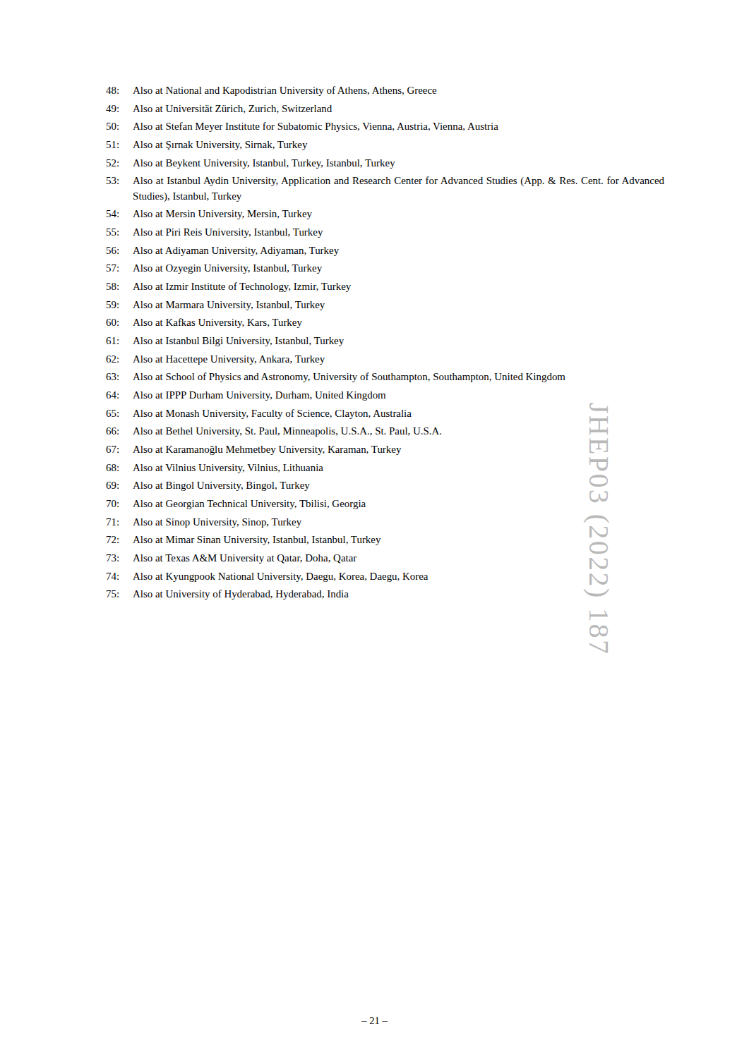JHEP03 (2022) 187
48: Also at National and Kapodistrian University of Athens, Athens, Greece
49: Also at Universität Zürich, Zurich, Switzerland
50: Also at Stefan Meyer Institute for Subatomic Physics, Vienna, Austria, Vienna, Austria
51: Also at Şırnak University, Sirnak, Turkey
52: Also at Beykent University, Istanbul, Turkey, Istanbul, Turkey
53: Also at Istanbul Aydin University, Application and Research Center for Advanced Studies (App. & Res. Cent. for Advanced Studies), Istanbul, Turkey
54: Also at Mersin University, Mersin, Turkey
55: Also at Piri Reis University, Istanbul, Turkey
56: Also at Adiyaman University, Adiyaman, Turkey
57: Also at Ozyegin University, Istanbul, Turkey
58: Also at Izmir Institute of Technology, Izmir, Turkey
59: Also at Marmara University, Istanbul, Turkey
60: Also at Kafkas University, Kars, Turkey
61: Also at Istanbul Bilgi University, Istanbul, Turkey
62: Also at Hacettepe University, Ankara, Turkey
63: Also at School of Physics and Astronomy, University of Southampton, Southampton, United Kingdom
64: Also at IPPP Durham University, Durham, United Kingdom
65: Also at Monash University, Faculty of Science, Clayton, Australia
66: Also at Bethel University, St. Paul, Minneapolis, U.S.A., St. Paul, U.S.A.
67: Also at Karamanoğlu Mehmetbey University, Karaman, Turkey
68: Also at Vilnius University, Vilnius, Lithuania
69: Also at Bingol University, Bingol, Turkey
70: Also at Georgian Technical University, Tbilisi, Georgia
71: Also at Sinop University, Sinop, Turkey
72: Also at Mimar Sinan University, Istanbul, Istanbul, Turkey
73: Also at Texas A&M University at Qatar, Doha, Qatar
74: Also at Kyungpook National University, Daegu, Korea, Daegu, Korea
75: Also at University of Hyderabad, Hyderabad, India
– 21 –